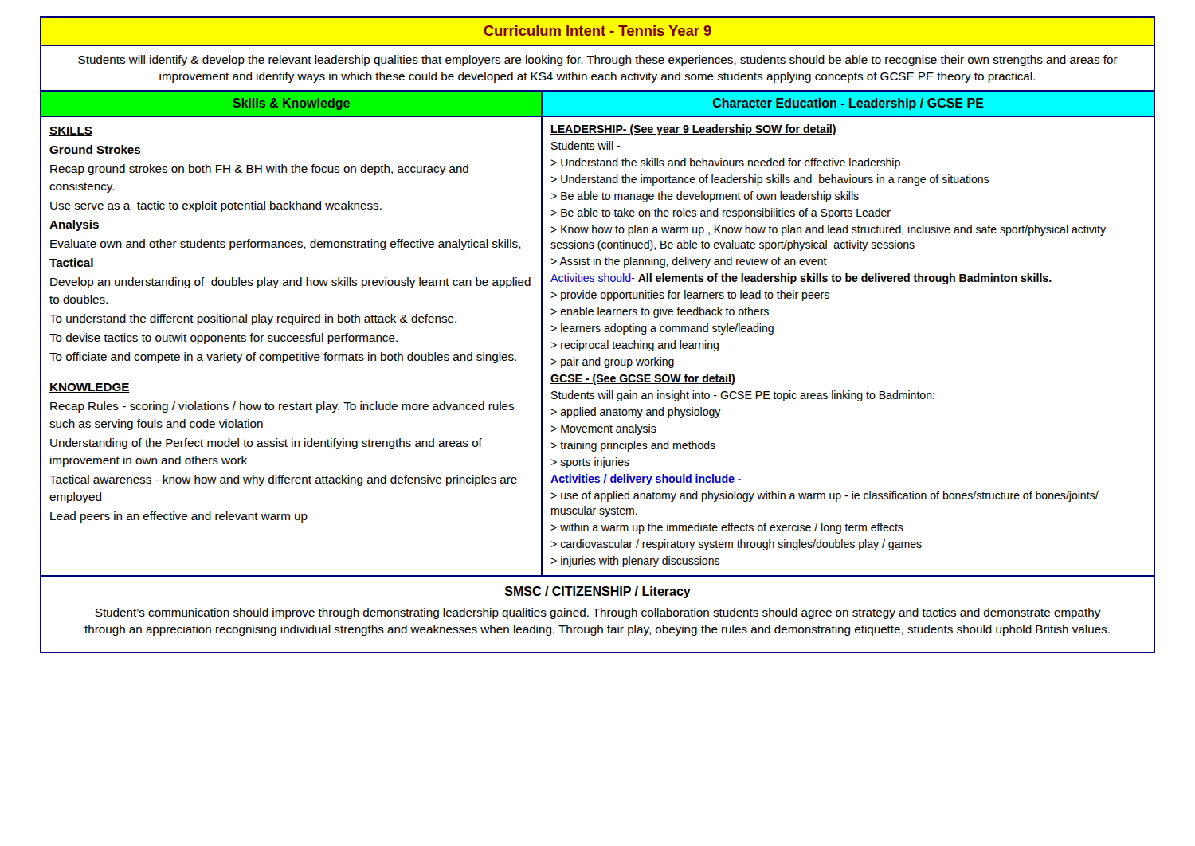| Curriculum Intent - Tennis Year 9 |
| Students will identify & develop the relevant leadership qualities that employers are looking for. Through these experiences, students should be able to recognise their own strengths and areas for improvement and identify ways in which these could be developed at KS4 within each activity and some students applying concepts of GCSE PE theory to practical. |
| Skills & Knowledge | Character Education - Leadership / GCSE PE |
| SKILLS Ground Strokes Recap ground strokes on both FH & BH with the focus on depth, accuracy and consistency. Use serve as a tactic to exploit potential backhand weakness. Analysis Evaluate own and other students performances, demonstrating effective analytical skills, Tactical Develop an understanding of doubles play and how skills previously learnt can be applied to doubles. To understand the different positional play required in both attack & defense. To devise tactics to outwit opponents for successful performance. To officiate and compete in a variety of competitive formats in both doubles and singles. KNOWLEDGE Recap Rules - scoring / violations / how to restart play. To include more advanced rules such as serving fouls and code violation Understanding of the Perfect model to assist in identifying strengths and areas of improvement in own and others work Tactical awareness - know how and why different attacking and defensive principles are employed Lead peers in an effective and relevant warm up | LEADERSHIP- (See year 9 Leadership SOW for detail) Students will - > Understand the skills and behaviours needed for effective leadership > Understand the importance of leadership skills and behaviours in a range of situations > Be able to manage the development of own leadership skills > Be able to take on the roles and responsibilities of a Sports Leader > Know how to plan a warm up , Know how to plan and lead structured, inclusive and safe sport/physical activity sessions (continued), Be able to evaluate sport/physical activity sessions > Assist in the planning, delivery and review of an event Activities should- All elements of the leadership skills to be delivered through Badminton skills. > provide opportunities for learners to lead to their peers > enable learners to give feedback to others > learners adopting a command style/leading > reciprocal teaching and learning > pair and group working GCSE - (See GCSE SOW for detail) Students will gain an insight into - GCSE PE topic areas linking to Badminton: > applied anatomy and physiology > Movement analysis > training principles and methods > sports injuries Activities / delivery should include - > use of applied anatomy and physiology within a warm up - ie classification of bones/structure of bones/joints/ muscular system. > within a warm up the immediate effects of exercise / long term effects > cardiovascular / respiratory system through singles/doubles play / games > injuries with plenary discussions |
| SMSC / CITIZENSHIP / Literacy Student’s communication should improve through demonstrating leadership qualities gained. Through collaboration students should agree on strategy and tactics and demonstrate empathy through an appreciation recognising individual strengths and weaknesses when leading. Through fair play, obeying the rules and demonstrating etiquette, students should uphold British values. |